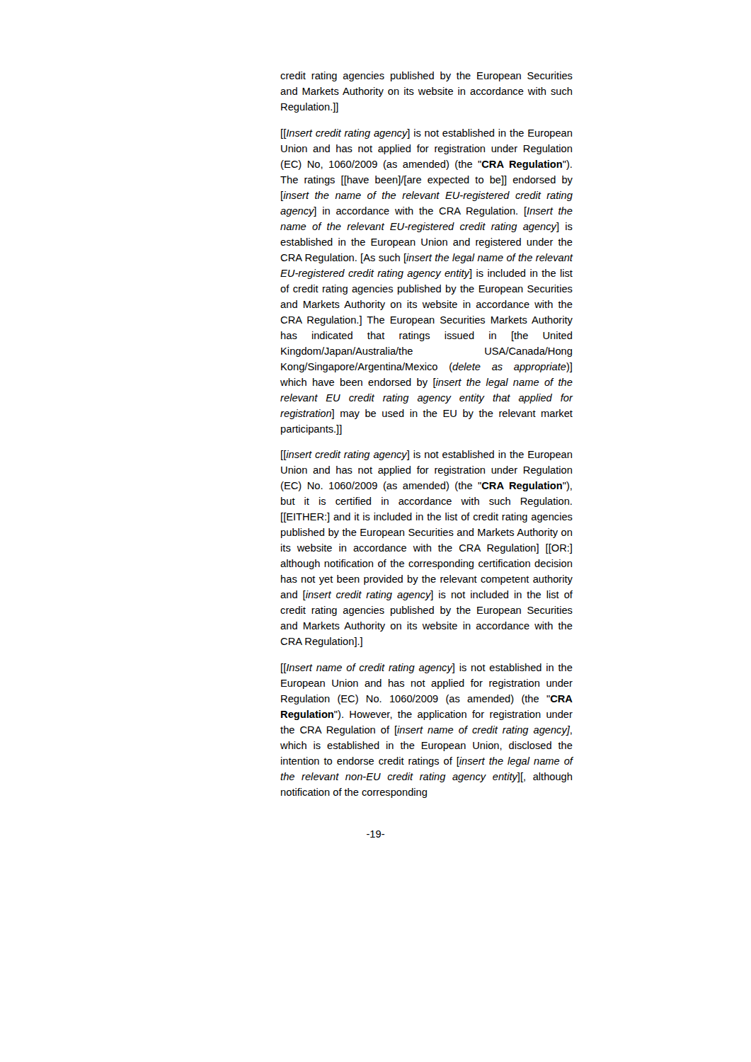credit rating agencies published by the European Securities and Markets Authority on its website in accordance with such Regulation.]]
[[Insert credit rating agency] is not established in the European Union and has not applied for registration under Regulation (EC) No, 1060/2009 (as amended) (the "CRA Regulation"). The ratings [[have been]/[are expected to be]] endorsed by [insert the name of the relevant EU-registered credit rating agency] in accordance with the CRA Regulation. [Insert the name of the relevant EU-registered credit rating agency] is established in the European Union and registered under the CRA Regulation. [As such [insert the legal name of the relevant EU-registered credit rating agency entity] is included in the list of credit rating agencies published by the European Securities and Markets Authority on its website in accordance with the CRA Regulation.] The European Securities Markets Authority has indicated that ratings issued in [the United Kingdom/Japan/Australia/the USA/Canada/Hong Kong/Singapore/Argentina/Mexico (delete as appropriate)] which have been endorsed by [insert the legal name of the relevant EU credit rating agency entity that applied for registration] may be used in the EU by the relevant market participants.]]
[[insert credit rating agency] is not established in the European Union and has not applied for registration under Regulation (EC) No. 1060/2009 (as amended) (the "CRA Regulation"), but it is certified in accordance with such Regulation. [[EITHER:] and it is included in the list of credit rating agencies published by the European Securities and Markets Authority on its website in accordance with the CRA Regulation] [[OR:] although notification of the corresponding certification decision has not yet been provided by the relevant competent authority and [insert credit rating agency] is not included in the list of credit rating agencies published by the European Securities and Markets Authority on its website in accordance with the CRA Regulation].]
[[Insert name of credit rating agency] is not established in the European Union and has not applied for registration under Regulation (EC) No. 1060/2009 (as amended) (the "CRA Regulation"). However, the application for registration under the CRA Regulation of [insert name of credit rating agency], which is established in the European Union, disclosed the intention to endorse credit ratings of [insert the legal name of the relevant non-EU credit rating agency entity][, although notification of the corresponding
-19-